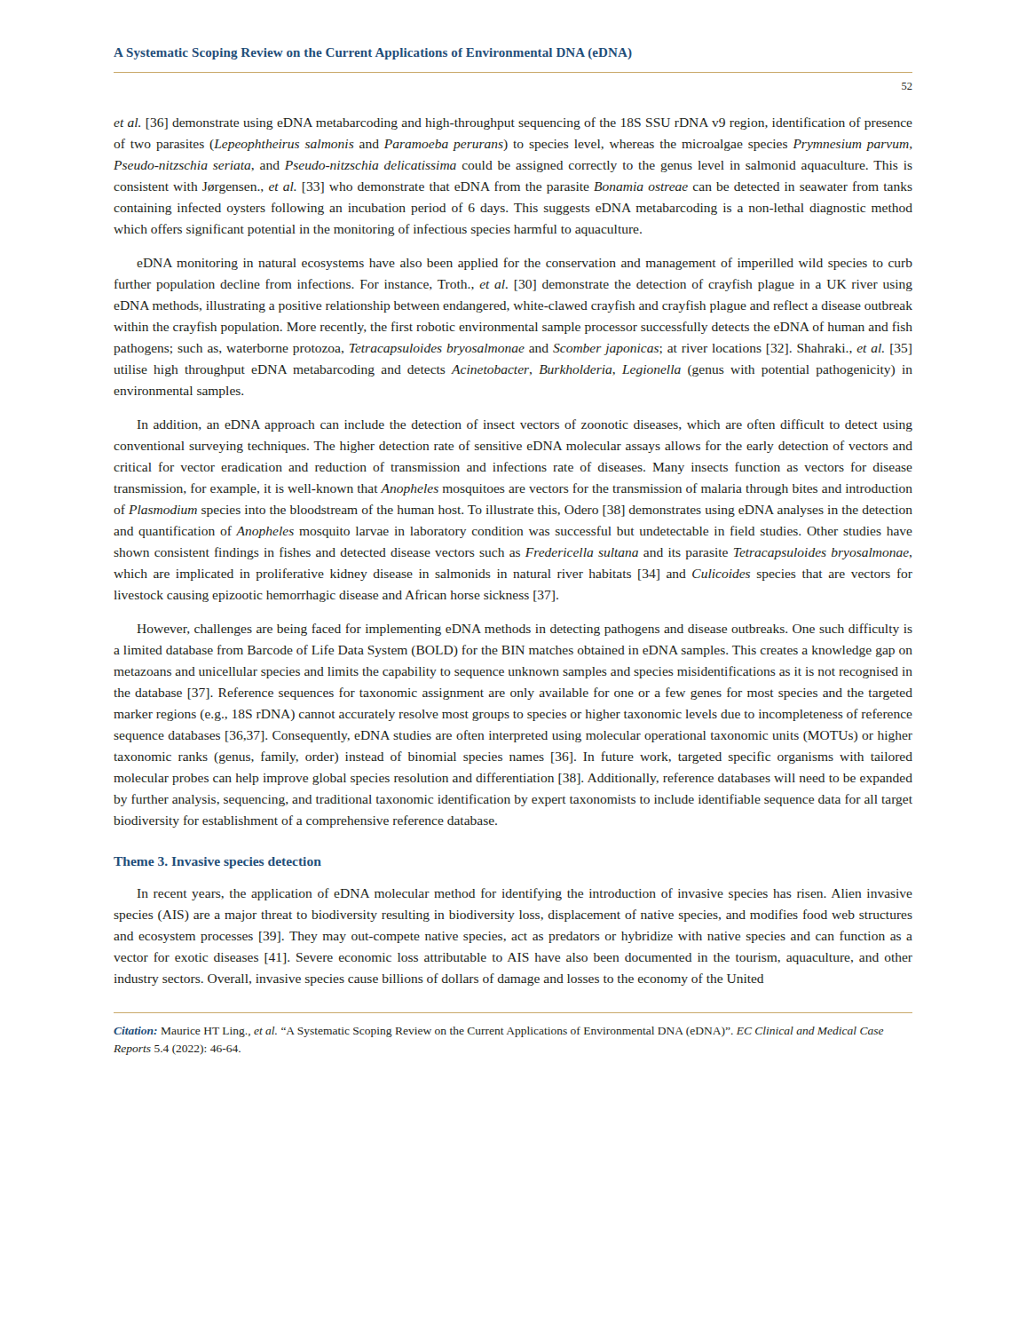A Systematic Scoping Review on the Current Applications of Environmental DNA (eDNA)
52
et al. [36] demonstrate using eDNA metabarcoding and high-throughput sequencing of the 18S SSU rDNA v9 region, identification of presence of two parasites (Lepeophtheirus salmonis and Paramoeba perurans) to species level, whereas the microalgae species Prymnesium parvum, Pseudo-nitzschia seriata, and Pseudo-nitzschia delicatissima could be assigned correctly to the genus level in salmonid aquaculture. This is consistent with Jørgensen., et al. [33] who demonstrate that eDNA from the parasite Bonamia ostreae can be detected in seawater from tanks containing infected oysters following an incubation period of 6 days. This suggests eDNA metabarcoding is a non-lethal diagnostic method which offers significant potential in the monitoring of infectious species harmful to aquaculture.
eDNA monitoring in natural ecosystems have also been applied for the conservation and management of imperilled wild species to curb further population decline from infections. For instance, Troth., et al. [30] demonstrate the detection of crayfish plague in a UK river using eDNA methods, illustrating a positive relationship between endangered, white-clawed crayfish and crayfish plague and reflect a disease outbreak within the crayfish population. More recently, the first robotic environmental sample processor successfully detects the eDNA of human and fish pathogens; such as, waterborne protozoa, Tetracapsuloides bryosalmonae and Scomber japonicas; at river locations [32]. Shahraki., et al. [35] utilise high throughput eDNA metabarcoding and detects Acinetobacter, Burkholderia, Legionella (genus with potential pathogenicity) in environmental samples.
In addition, an eDNA approach can include the detection of insect vectors of zoonotic diseases, which are often difficult to detect using conventional surveying techniques. The higher detection rate of sensitive eDNA molecular assays allows for the early detection of vectors and critical for vector eradication and reduction of transmission and infections rate of diseases. Many insects function as vectors for disease transmission, for example, it is well-known that Anopheles mosquitoes are vectors for the transmission of malaria through bites and introduction of Plasmodium species into the bloodstream of the human host. To illustrate this, Odero [38] demonstrates using eDNA analyses in the detection and quantification of Anopheles mosquito larvae in laboratory condition was successful but undetectable in field studies. Other studies have shown consistent findings in fishes and detected disease vectors such as Fredericella sultana and its parasite Tetracapsuloides bryosalmonae, which are implicated in proliferative kidney disease in salmonids in natural river habitats [34] and Culicoides species that are vectors for livestock causing epizootic hemorrhagic disease and African horse sickness [37].
However, challenges are being faced for implementing eDNA methods in detecting pathogens and disease outbreaks. One such difficulty is a limited database from Barcode of Life Data System (BOLD) for the BIN matches obtained in eDNA samples. This creates a knowledge gap on metazoans and unicellular species and limits the capability to sequence unknown samples and species misidentifications as it is not recognised in the database [37]. Reference sequences for taxonomic assignment are only available for one or a few genes for most species and the targeted marker regions (e.g., 18S rDNA) cannot accurately resolve most groups to species or higher taxonomic levels due to incompleteness of reference sequence databases [36,37]. Consequently, eDNA studies are often interpreted using molecular operational taxonomic units (MOTUs) or higher taxonomic ranks (genus, family, order) instead of binomial species names [36]. In future work, targeted specific organisms with tailored molecular probes can help improve global species resolution and differentiation [38]. Additionally, reference databases will need to be expanded by further analysis, sequencing, and traditional taxonomic identification by expert taxonomists to include identifiable sequence data for all target biodiversity for establishment of a comprehensive reference database.
Theme 3. Invasive species detection
In recent years, the application of eDNA molecular method for identifying the introduction of invasive species has risen. Alien invasive species (AIS) are a major threat to biodiversity resulting in biodiversity loss, displacement of native species, and modifies food web structures and ecosystem processes [39]. They may out-compete native species, act as predators or hybridize with native species and can function as a vector for exotic diseases [41]. Severe economic loss attributable to AIS have also been documented in the tourism, aquaculture, and other industry sectors. Overall, invasive species cause billions of dollars of damage and losses to the economy of the United
Citation: Maurice HT Ling., et al. “A Systematic Scoping Review on the Current Applications of Environmental DNA (eDNA)”. EC Clinical and Medical Case Reports 5.4 (2022): 46-64.